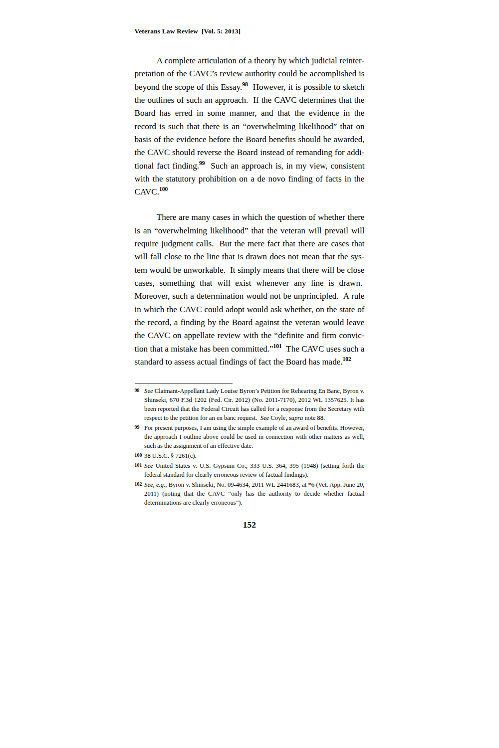Veterans Law Review [Vol. 5: 2013]
A complete articulation of a theory by which judicial reinterpretation of the CAVC’s review authority could be accomplished is beyond the scope of this Essay.98 However, it is possible to sketch the outlines of such an approach. If the CAVC determines that the Board has erred in some manner, and that the evidence in the record is such that there is an “overwhelming likelihood” that on basis of the evidence before the Board benefits should be awarded, the CAVC should reverse the Board instead of remanding for additional fact finding.99 Such an approach is, in my view, consistent with the statutory prohibition on a de novo finding of facts in the CAVC.100
There are many cases in which the question of whether there is an “overwhelming likelihood” that the veteran will prevail will require judgment calls. But the mere fact that there are cases that will fall close to the line that is drawn does not mean that the system would be unworkable. It simply means that there will be close cases, something that will exist whenever any line is drawn. Moreover, such a determination would not be unprincipled. A rule in which the CAVC could adopt would ask whether, on the state of the record, a finding by the Board against the veteran would leave the CAVC on appellate review with the “definite and firm conviction that a mistake has been committed.”101 The CAVC uses such a standard to assess actual findings of fact the Board has made.102
98 See Claimant-Appellant Lady Louise Byron’s Petition for Rehearing En Banc, Byron v. Shinseki, 670 F.3d 1202 (Fed. Cir. 2012) (No. 2011-7170), 2012 WL 1357625. It has been reported that the Federal Circuit has called for a response from the Secretary with respect to the petition for an en banc request. See Coyle, supra note 88.
99 For present purposes, I am using the simple example of an award of benefits. However, the approach I outline above could be used in connection with other matters as well, such as the assignment of an effective date.
10038 U.S.C. § 7261(c).
101 See United States v. U.S. Gypsum Co., 333 U.S. 364, 395 (1948) (setting forth the federal standard for clearly erroneous review of factual findings).
102 See, e.g., Byron v. Shinseki, No. 09-4634, 2011 WL 2441683, at *6 (Vet. App. June 20, 2011) (noting that the CAVC “only has the authority to decide whether factual determinations are clearly erroneous”).
152